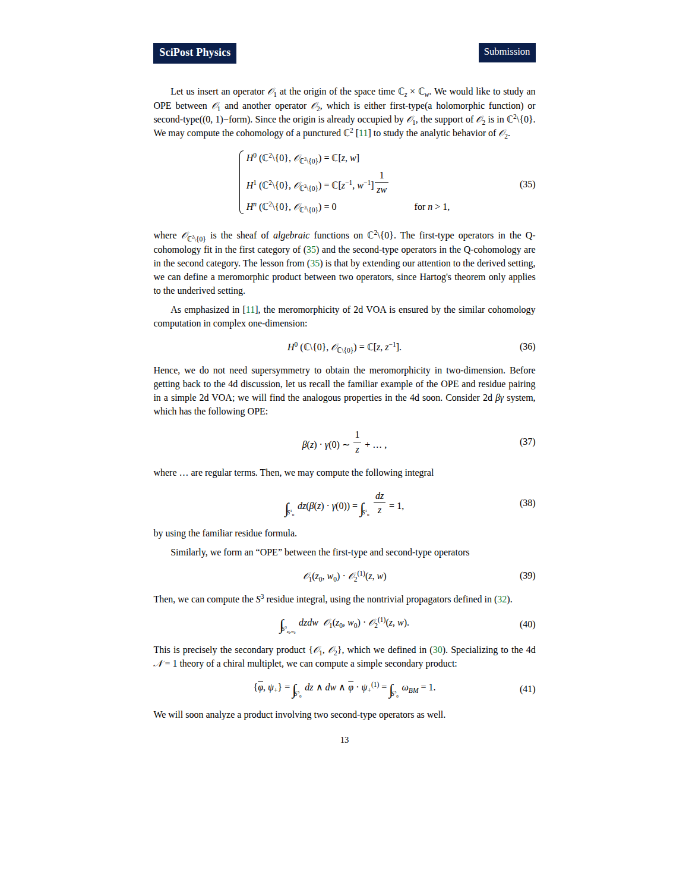SciPost Physics
Submission
Let us insert an operator 𝒪1 at the origin of the space time ℂz × ℂw. We would like to study an OPE between 𝒪1 and another operator 𝒪2, which is either first-type(a holomorphic function) or second-type((0, 1)−form). Since the origin is already occupied by 𝒪1, the support of 𝒪2 is in ℂ2\{0}. We may compute the cohomology of a punctured ℂ2 [11] to study the analytic behavior of 𝒪2.
| H 0 ( ℂ 2 \{0}, 𝒪 ℂ 2 \{0} ) = ℂ [ z , w ] | |
| H 1 ( ℂ 2 \{0}, 𝒪 ℂ 2 \{0} ) = ℂ [ z −1 , w −1 ] 1 zw | |
| H n ( ℂ 2 \{0}, 𝒪 ℂ 2 \{0} ) = 0 | for n > 1, |
(35)
where 𝒪ℂ2\{0} is the sheaf of algebraic functions on ℂ2\{0}. The first-type operators in the Q-cohomology fit in the first category of (35) and the second-type operators in the Q-cohomology are in the second category. The lesson from (35) is that by extending our attention to the derived setting, we can define a meromorphic product between two operators, since Hartog's theorem only applies to the underived setting.
As emphasized in [11], the meromorphicity of 2d VOA is ensured by the similar cohomology computation in complex one-dimension:
H0 (ℂ\{0}, 𝒪ℂ\{0}) = ℂ[z, z−1].
(36)
Hence, we do not need supersymmetry to obtain the meromorphicity in two-dimension. Before getting back to the 4d discussion, let us recall the familiar example of the OPE and residue pairing in a simple 2d VOA; we will find the analogous properties in the 4d soon. Consider 2d βγ system, which has the following OPE:
β(z) · γ(0) ∼ 1 z + … ,
(37)
where … are regular terms. Then, we may compute the following integral
∫S10 dz(β(z) · γ(0)) = ∫S10 dz z = 1,
(38)
by using the familiar residue formula.
Similarly, we form an “OPE” between the first-type and second-type operators
𝒪1(z0, w0) · 𝒪2(1)(z, w)
(39)
Then, we can compute the S3 residue integral, using the nontrivial propagators defined in (32).
∫S3z0,w0 dzdw 𝒪1(z0, w0) · 𝒪2(1)(z, w).
(40)
This is precisely the secondary product {𝒪1, 𝒪2}, which we defined in (30). Specializing to the 4d 𝒩 = 1 theory of a chiral multiplet, we can compute a simple secondary product:
{φ, ψ+} = ∫S30 dz ∧ dw ∧ φ · ψ+(1) = ∫S30 ωBM = 1.
(41)
We will soon analyze a product involving two second-type operators as well.
13